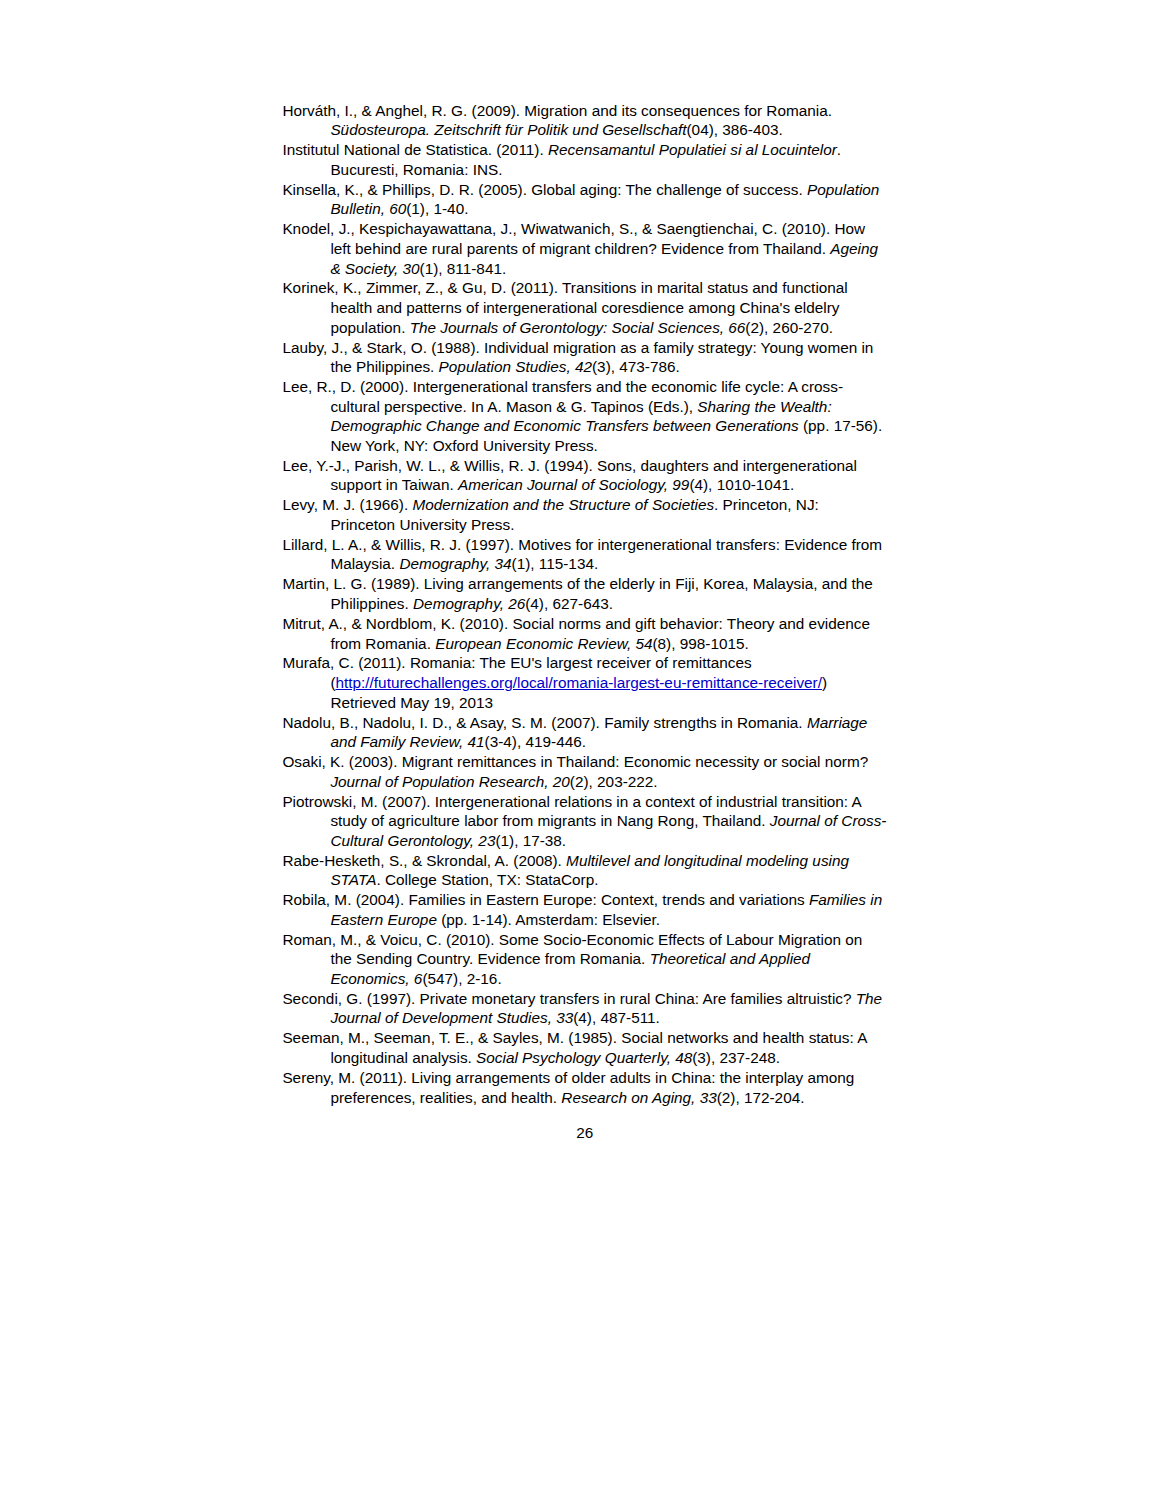Horváth, I., & Anghel, R. G. (2009). Migration and its consequences for Romania. Südosteuropa. Zeitschrift für Politik und Gesellschaft(04), 386-403.
Institutul National de Statistica. (2011). Recensamantul Populatiei si al Locuintelor. Bucuresti, Romania: INS.
Kinsella, K., & Phillips, D. R. (2005). Global aging: The challenge of success. Population Bulletin, 60(1), 1-40.
Knodel, J., Kespichayawattana, J., Wiwatwanich, S., & Saengtienchai, C. (2010). How left behind are rural parents of migrant children? Evidence from Thailand. Ageing & Society, 30(1), 811-841.
Korinek, K., Zimmer, Z., & Gu, D. (2011). Transitions in marital status and functional health and patterns of intergenerational coresdience among China's eldelry population. The Journals of Gerontology: Social Sciences, 66(2), 260-270.
Lauby, J., & Stark, O. (1988). Individual migration as a family strategy: Young women in the Philippines. Population Studies, 42(3), 473-786.
Lee, R., D. (2000). Intergenerational transfers and the economic life cycle: A cross-cultural perspective. In A. Mason & G. Tapinos (Eds.), Sharing the Wealth: Demographic Change and Economic Transfers between Generations (pp. 17-56). New York, NY: Oxford University Press.
Lee, Y.-J., Parish, W. L., & Willis, R. J. (1994). Sons, daughters and intergenerational support in Taiwan. American Journal of Sociology, 99(4), 1010-1041.
Levy, M. J. (1966). Modernization and the Structure of Societies. Princeton, NJ: Princeton University Press.
Lillard, L. A., & Willis, R. J. (1997). Motives for intergenerational transfers: Evidence from Malaysia. Demography, 34(1), 115-134.
Martin, L. G. (1989). Living arrangements of the elderly in Fiji, Korea, Malaysia, and the Philippines. Demography, 26(4), 627-643.
Mitrut, A., & Nordblom, K. (2010). Social norms and gift behavior: Theory and evidence from Romania. European Economic Review, 54(8), 998-1015.
Murafa, C. (2011). Romania: The EU's largest receiver of remittances (http://futurechallenges.org/local/romania-largest-eu-remittance-receiver/) Retrieved May 19, 2013
Nadolu, B., Nadolu, I. D., & Asay, S. M. (2007). Family strengths in Romania. Marriage and Family Review, 41(3-4), 419-446.
Osaki, K. (2003). Migrant remittances in Thailand: Economic necessity or social norm? Journal of Population Research, 20(2), 203-222.
Piotrowski, M. (2007). Intergenerational relations in a context of industrial transition: A study of agriculture labor from migrants in Nang Rong, Thailand. Journal of Cross-Cultural Gerontology, 23(1), 17-38.
Rabe-Hesketh, S., & Skrondal, A. (2008). Multilevel and longitudinal modeling using STATA. College Station, TX: StataCorp.
Robila, M. (2004). Families in Eastern Europe: Context, trends and variations Families in Eastern Europe (pp. 1-14). Amsterdam: Elsevier.
Roman, M., & Voicu, C. (2010). Some Socio-Economic Effects of Labour Migration on the Sending Country. Evidence from Romania. Theoretical and Applied Economics, 6(547), 2-16.
Secondi, G. (1997). Private monetary transfers in rural China: Are families altruistic? The Journal of Development Studies, 33(4), 487-511.
Seeman, M., Seeman, T. E., & Sayles, M. (1985). Social networks and health status: A longitudinal analysis. Social Psychology Quarterly, 48(3), 237-248.
Sereny, M. (2011). Living arrangements of older adults in China: the interplay among preferences, realities, and health. Research on Aging, 33(2), 172-204.
26